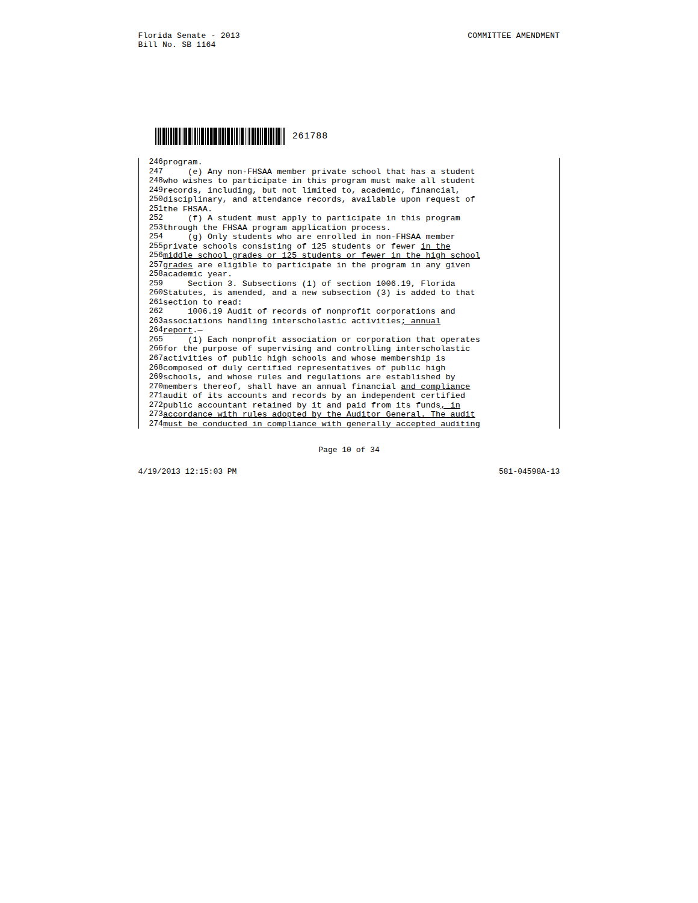Florida Senate - 2013 Bill No. SB 1164
COMMITTEE AMENDMENT
261788
| 246 | program. |
| 247 | (e) Any non-FHSAA member private school that has a student |
| 248 | who wishes to participate in this program must make all student |
| 249 | records, including, but not limited to, academic, financial, |
| 250 | disciplinary, and attendance records, available upon request of |
| 251 | the FHSAA. |
| 252 | (f) A student must apply to participate in this program |
| 253 | through the FHSAA program application process. |
| 254 | (g) Only students who are enrolled in non-FHSAA member |
| 255 | private schools consisting of 125 students or fewer in the |
| 256 | middle school grades or 125 students or fewer in the high school |
| 257 | grades are eligible to participate in the program in any given |
| 258 | academic year. |
| 259 | Section 3. Subsections (1) of section 1006.19, Florida |
| 260 | Statutes, is amended, and a new subsection (3) is added to that |
| 261 | section to read: |
| 262 | 1006.19 Audit of records of nonprofit corporations and |
| 263 | associations handling interscholastic activities ; annual |
| 264 | report .— |
| 265 | (1) Each nonprofit association or corporation that operates |
| 266 | for the purpose of supervising and controlling interscholastic |
| 267 | activities of public high schools and whose membership is |
| 268 | composed of duly certified representatives of public high |
| 269 | schools, and whose rules and regulations are established by |
| 270 | members thereof, shall have an annual financial and compliance |
| 271 | audit of its accounts and records by an independent certified |
| 272 | public accountant retained by it and paid from its funds , in |
| 273 | accordance with rules adopted by the Auditor General. The audit |
| 274 | must be conducted in compliance with generally accepted auditing |
Page 10 of 34
4/19/2013 12:15:03 PM
581-04598A-13